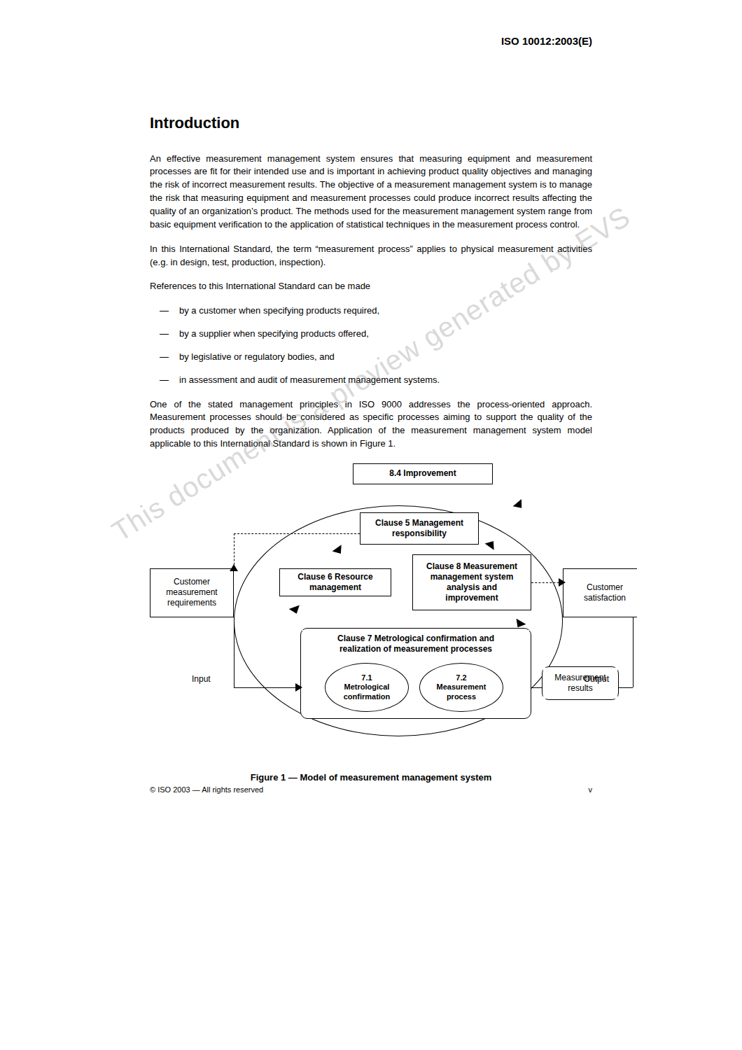This document is a preview generated by EVS
ISO 10012:2003(E)
Introduction
An effective measurement management system ensures that measuring equipment and measurement processes are fit for their intended use and is important in achieving product quality objectives and managing the risk of incorrect measurement results. The objective of a measurement management system is to manage the risk that measuring equipment and measurement processes could produce incorrect results affecting the quality of an organization’s product. The methods used for the measurement management system range from basic equipment verification to the application of statistical techniques in the measurement process control.
In this International Standard, the term “measurement process” applies to physical measurement activities (e.g. in design, test, production, inspection).
References to this International Standard can be made
by a customer when specifying products required,
by a supplier when specifying products offered,
by legislative or regulatory bodies, and
in assessment and audit of measurement management systems.
One of the stated management principles in ISO 9000 addresses the process-oriented approach. Measurement processes should be considered as specific processes aiming to support the quality of the products produced by the organization. Application of the measurement management system model applicable to this International Standard is shown in Figure 1.
8.4 Improvement
Clause 5 Management
responsibility
Clause 6 Resource
management
Clause 8 Measurement
management system
analysis and
improvement
Clause 7 Metrological confirmation and
realization of measurement processes
7.1
Metrological
confirmation
7.2
Measurement
process
Customer
measurement
requirements
Customer
satisfaction
Measurement
results
Input
Output
Figure 1 — Model of measurement management system
© ISO 2003 — All rights reserved v